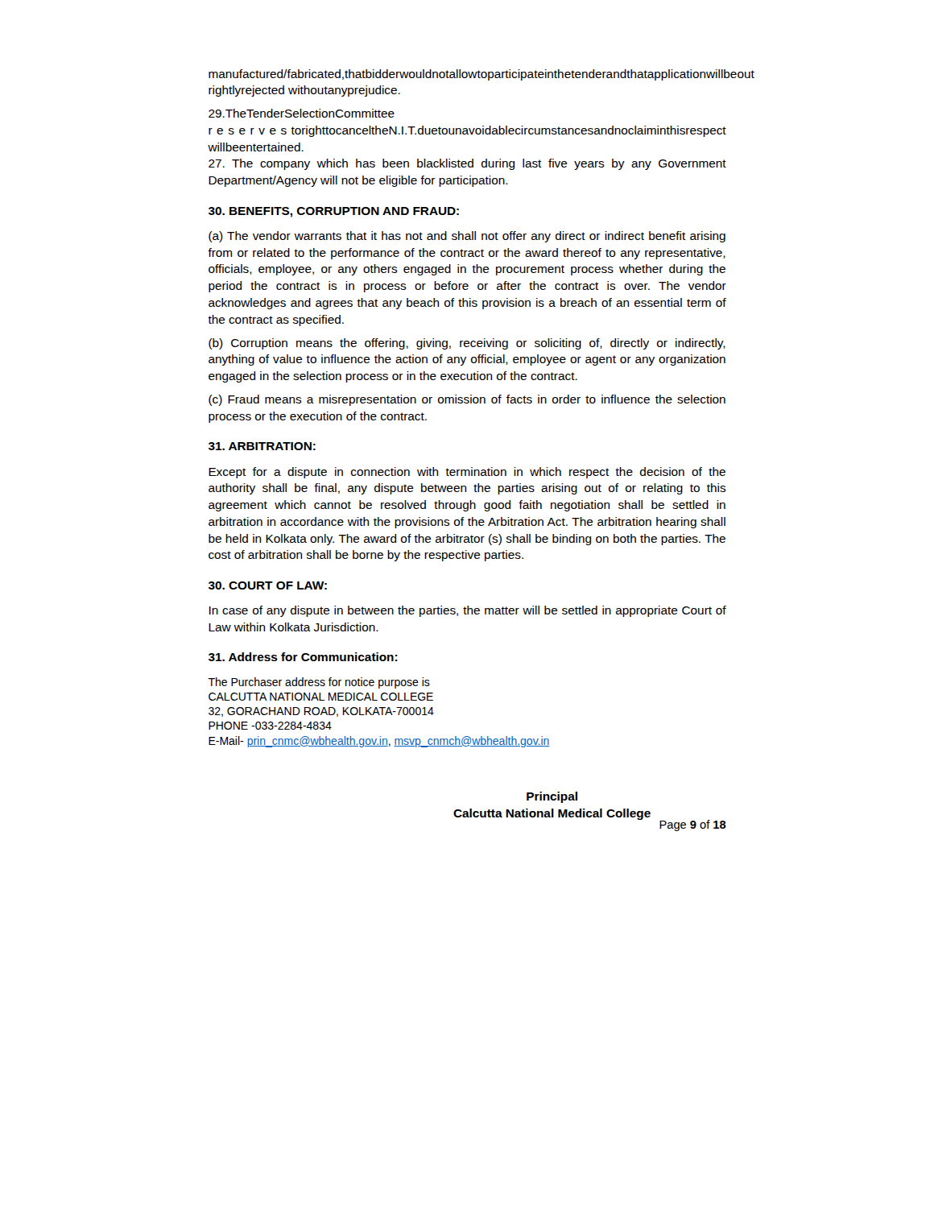manufactured/fabricated,thatbidderwouldnotallowtoparticipateinthetenderandthatapplicationwillbeout rightlyrejected withoutanyprejudice.
29.TheTenderSelectionCommittee
r e s e r v e s torighttocanceltheN.I.T.duetounavoidablecircumstancesandnoclaiminthisrespect willbeentertained.
27. The company which has been blacklisted during last five years by any Government Department/Agency will not be eligible for participation.
30. BENEFITS, CORRUPTION AND FRAUD:
(a) The vendor warrants that it has not and shall not offer any direct or indirect benefit arising from or related to the performance of the contract or the award thereof to any representative, officials, employee, or any others engaged in the procurement process whether during the period the contract is in process or before or after the contract is over. The vendor acknowledges and agrees that any beach of this provision is a breach of an essential term of the contract as specified.
(b) Corruption means the offering, giving, receiving or soliciting of, directly or indirectly, anything of value to influence the action of any official, employee or agent or any organization engaged in the selection process or in the execution of the contract.
(c) Fraud means a misrepresentation or omission of facts in order to influence the selection process or the execution of the contract.
31. ARBITRATION:
Except for a dispute in connection with termination in which respect the decision of the authority shall be final, any dispute between the parties arising out of or relating to this agreement which cannot be resolved through good faith negotiation shall be settled in arbitration in accordance with the provisions of the Arbitration Act. The arbitration hearing shall be held in Kolkata only. The award of the arbitrator (s) shall be binding on both the parties. The cost of arbitration shall be borne by the respective parties.
30. COURT OF LAW:
In case of any dispute in between the parties, the matter will be settled in appropriate Court of Law within Kolkata Jurisdiction.
31. Address for Communication:
The Purchaser address for notice purpose is
CALCUTTA NATIONAL MEDICAL COLLEGE
32, GORACHAND ROAD, KOLKATA-700014
PHONE -033-2284-4834
E-Mail- prin_cnmc@wbhealth.gov.in, msvp_cnmch@wbhealth.gov.in
Principal
Calcutta National Medical College
Page 9 of 18